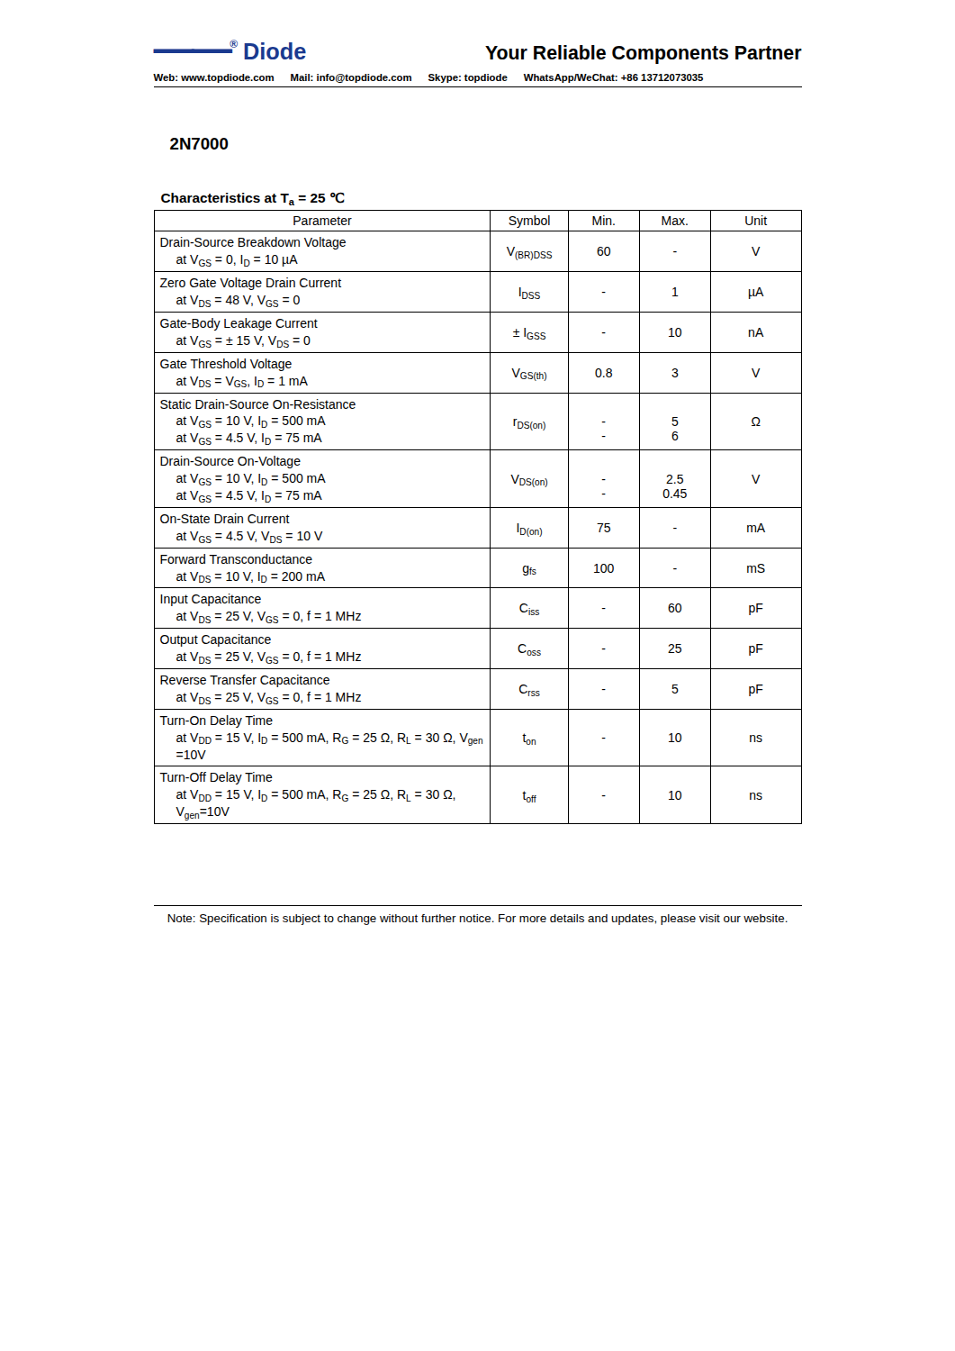——®
Diode
Your Reliable Components Partner
Web: www.topdiode.com Mail: info@topdiode.com Skype: topdiode WhatsApp/WeChat: +86 13712073035
2N7000
Characteristics at Ta = 25 ℃
| Parameter | Symbol | Min. | Max. | Unit |
| --- | --- | --- | --- | --- |
| Drain-Source Breakdown Voltage at V GS = 0, I D = 10 µA | V (BR)DSS | 60 | - | V |
| Zero Gate Voltage Drain Current at V DS = 48 V, V GS = 0 | I DSS | - | 1 | µA |
| Gate-Body Leakage Current at V GS = ± 15 V, V DS = 0 | ± I GSS | - | 10 | nA |
| Gate Threshold Voltage at V DS = V GS , I D = 1 mA | V GS(th) | 0.8 | 3 | V |
| Static Drain-Source On-Resistance at V GS = 10 V, I D = 500 mA at V GS = 4.5 V, I D = 75 mA | r DS(on) | - - | 5 6 | Ω |
| Drain-Source On-Voltage at V GS = 10 V, I D = 500 mA at V GS = 4.5 V, I D = 75 mA | V DS(on) | - - | 2.5 0.45 | V |
| On-State Drain Current at V GS = 4.5 V, V DS = 10 V | I D(on) | 75 | - | mA |
| Forward Transconductance at V DS = 10 V, I D = 200 mA | g fs | 100 | - | mS |
| Input Capacitance at V DS = 25 V, V GS = 0, f = 1 MHz | C iss | - | 60 | pF |
| Output Capacitance at V DS = 25 V, V GS = 0, f = 1 MHz | C oss | - | 25 | pF |
| Reverse Transfer Capacitance at V DS = 25 V, V GS = 0, f = 1 MHz | C rss | - | 5 | pF |
| Turn-On Delay Time at V DD = 15 V, I D = 500 mA, R G = 25 Ω, R L = 30 Ω, V gen =10V | t on | - | 10 | ns |
| Turn-Off Delay Time at V DD = 15 V, I D = 500 mA, R G = 25 Ω, R L = 30 Ω, V gen =10V | t off | - | 10 | ns |
Note: Specification is subject to change without further notice. For more details and updates, please visit our website.